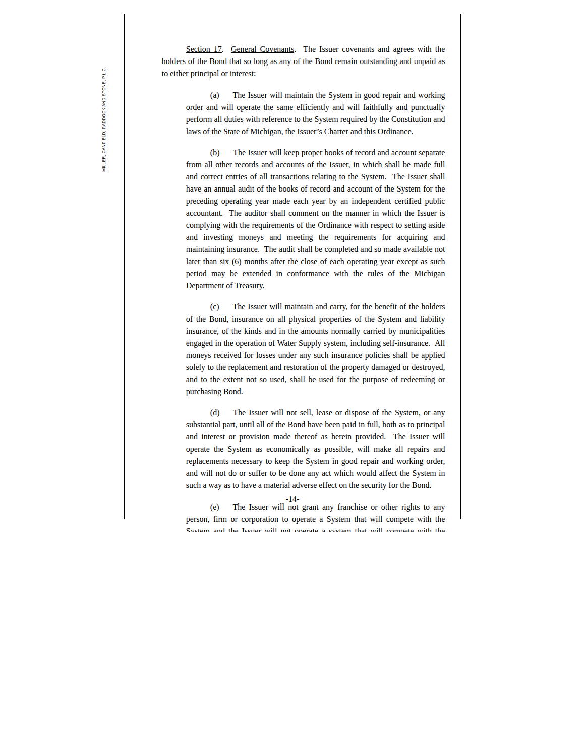MILLER, CANFIELD, PADDOCK AND STONE, P.L.C.
Section 17. General Covenants. The Issuer covenants and agrees with the holders of the Bond that so long as any of the Bond remain outstanding and unpaid as to either principal or interest:
(a) The Issuer will maintain the System in good repair and working order and will operate the same efficiently and will faithfully and punctually perform all duties with reference to the System required by the Constitution and laws of the State of Michigan, the Issuer’s Charter and this Ordinance.
(b) The Issuer will keep proper books of record and account separate from all other records and accounts of the Issuer, in which shall be made full and correct entries of all transactions relating to the System. The Issuer shall have an annual audit of the books of record and account of the System for the preceding operating year made each year by an independent certified public accountant. The auditor shall comment on the manner in which the Issuer is complying with the requirements of the Ordinance with respect to setting aside and investing moneys and meeting the requirements for acquiring and maintaining insurance. The audit shall be completed and so made available not later than six (6) months after the close of each operating year except as such period may be extended in conformance with the rules of the Michigan Department of Treasury.
(c) The Issuer will maintain and carry, for the benefit of the holders of the Bond, insurance on all physical properties of the System and liability insurance, of the kinds and in the amounts normally carried by municipalities engaged in the operation of Water Supply system, including self-insurance. All moneys received for losses under any such insurance policies shall be applied solely to the replacement and restoration of the property damaged or destroyed, and to the extent not so used, shall be used for the purpose of redeeming or purchasing Bond.
(d) The Issuer will not sell, lease or dispose of the System, or any substantial part, until all of the Bond have been paid in full, both as to principal and interest or provision made thereof as herein provided. The Issuer will operate the System as economically as possible, will make all repairs and replacements necessary to keep the System in good repair and working order, and will not do or suffer to be done any act which would affect the System in such a way as to have a material adverse effect on the security for the Bond.
(e) The Issuer will not grant any franchise or other rights to any person, firm or corporation to operate a System that will compete with the System and the Issuer will not operate a system that will compete with the System.
(f) The Issuer will cause the Project to be acquired and constructed promptly and in accordance with the plans and specification therefor.
Section 18. Additional Bonds. Except as hereinafter provided, the Issuer shall not issue Additional Bonds of equal standing with the Bond.
The right is reserved in accordance with the provisions of Act 94, to issue Additional Bonds payable from the Revenues of the System which shall be of equal standing and priority of lien with
-14-